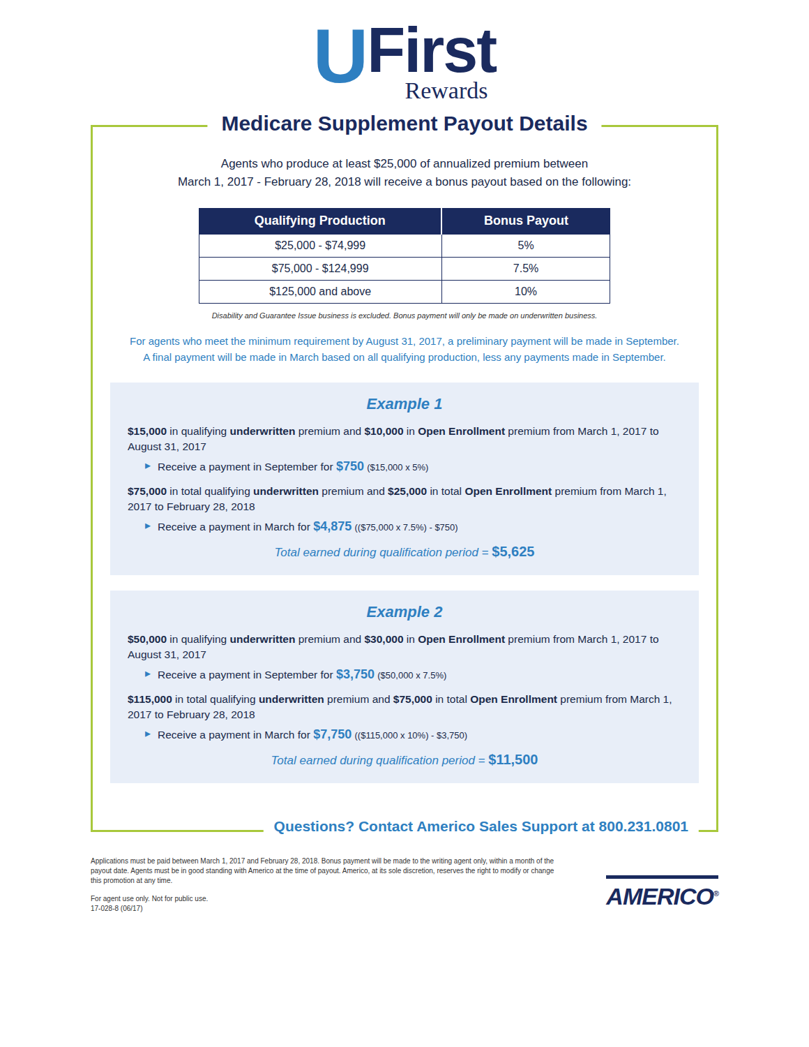UFirst
Rewards
Medicare Supplement Payout Details
Agents who produce at least $25,000 of annualized premium between
March 1, 2017 - February 28, 2018 will receive a bonus payout based on the following:
| Qualifying Production | Bonus Payout |
| --- | --- |
| $25,000 - $74,999 | 5% |
| $75,000 - $124,999 | 7.5% |
| $125,000 and above | 10% |
Disability and Guarantee Issue business is excluded. Bonus payment will only be made on underwritten business.
For agents who meet the minimum requirement by August 31, 2017, a preliminary payment will be made in September.
A final payment will be made in March based on all qualifying production, less any payments made in September.
Example 1
$15,000 in qualifying underwritten premium and $10,000 in Open Enrollment premium from March 1, 2017 to August 31, 2017
Receive a payment in September for $750 ($15,000 x 5%)
$75,000 in total qualifying underwritten premium and $25,000 in total Open Enrollment premium from March 1, 2017 to February 28, 2018
Receive a payment in March for $4,875 (($75,000 x 7.5%) - $750)
Total earned during qualification period = $5,625
Example 2
$50,000 in qualifying underwritten premium and $30,000 in Open Enrollment premium from March 1, 2017 to August 31, 2017
Receive a payment in September for $3,750 ($50,000 x 7.5%)
$115,000 in total qualifying underwritten premium and $75,000 in total Open Enrollment premium from March 1, 2017 to February 28, 2018
Receive a payment in March for $7,750 (($115,000 x 10%) - $3,750)
Total earned during qualification period = $11,500
Questions? Contact Americo Sales Support at 800.231.0801
Applications must be paid between March 1, 2017 and February 28, 2018. Bonus payment will be made to the writing agent only, within a month of the payout date. Agents must be in good standing with Americo at the time of payout. Americo, at its sole discretion, reserves the right to modify or change this promotion at any time.
For agent use only. Not for public use.
17-028-8 (06/17)
AMERICO®